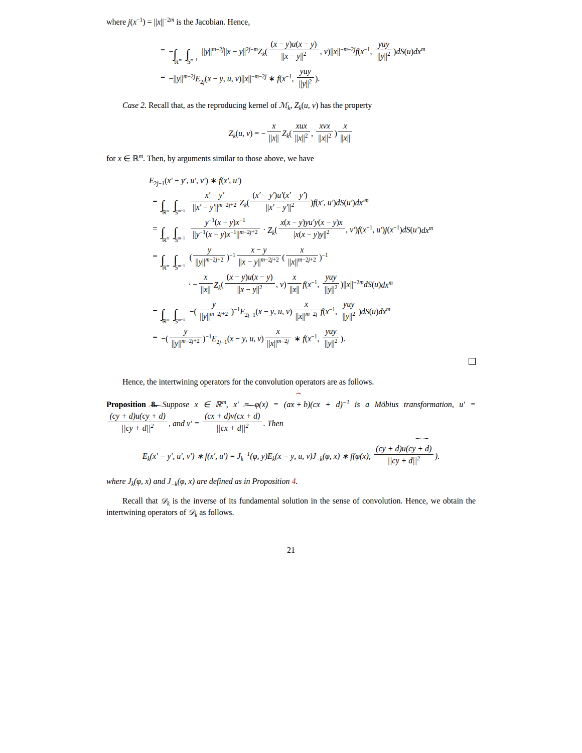where j(x−1) = ||x||−2m is the Jacobian. Hence,
| | = | − ∫ ℝ m ∫ 𝕊 m −1 // y // m −2 j // x − y // 2 j − m Z k ( ( x − y ) u ( x − y ) // x − y // 2 , v )// x // − m −2 j f ( x −1 , yuy // y // 2 ) dS ( u ) dx m |
| | = | −// y // m −2 j E 2 j ( x − y , u , v )// x // − m −2 j ∗ f ( x −1 , yuy // y // 2 ). |
Case 2. Recall that, as the reproducing kernel of ℳk, Zk(u, v) has the property
Zk(u, v) = −x||x||Zk(xux||x||2, xvx||x||2)x||x||
for x ∈ ℝm. Then, by arguments similar to those above, we have
| E 2 j −1 ( x′ − y′ , u′ , v′ ) ∗ f ( x′ , u′ ) |
| | = | ∫ ℝ m ∫ 𝕊 m −1 x′ − y′ // x′ − y′ // m −2 j +2 Z k ( ( x′ − y′ ) u′ ( x′ − y′ ) // x′ − y′ // 2 ) f ( x′ , u′ ) dS ( u′ ) dx′ m |
| | = | ∫ ℝ m ∫ 𝕊 m −1 y −1 ( x − y ) x −1 // y −1 ( x − y ) x −1 // m −2 j +2 · Z k ( x ( x − y ) yu′y ( x − y ) x / x ( x − y ) y // 2 , v′ ) f ( x −1 , u′ ) j ( x −1 ) dS ( u′ ) dx m |
| | = | ∫ ℝ m ∫ 𝕊 m −1 ( y // y // m −2 j +2 ) −1 x − y // x − y // m −2 j +2 ( x // x // m −2 j +2 ) −1 |
| | | · − x // x // Z k ( ( x − y ) u ( x − y ) // x − y // 2 , v ) x // x // f ( x −1 , yuy // y // 2 )// x // −2 m dS ( u ) dx m |
| | = | ∫ ℝ m ∫ 𝕊 m −1 −( y // y // m −2 j +2 ) −1 E 2 j −1 ( x − y , u , v ) x // x // m −2 j f ( x −1 , yuy // y // 2 ) dS ( u ) dx m |
| | = | −( y // y // m −2 j +2 ) −1 E 2 j −1 ( x − y , u , v ) x // x // m −2 j ∗ f ( x −1 , yuy // y // 2 ). |
Hence, the intertwining operators for the convolution operators are as follows.
Proposition 8. Suppose x ∈ ℝm, x′ = φ(x) = (ax + b)(cx + d)−1 is a Möbius transformation, u′ = (cy + d)u(cy + d)||cy + d||2, and v′ = (cx + d)v(cx + d)||cx + d||2. Then
Ek(x′ − y′, u′, v′) ∗ f(x′, u′) = Jk−1(φ, y)Ek(x − y, u, v)J−k(φ, x) ∗ f(φ(x), (cy + d)u(cy + d)||cy + d||2).
where Jk(φ, x) and J−k(φ, x) are defined as in Proposition 4.
Recall that 𝒟k is the inverse of its fundamental solution in the sense of convolution. Hence, we obtain the intertwining operators of 𝒟k as follows.
21